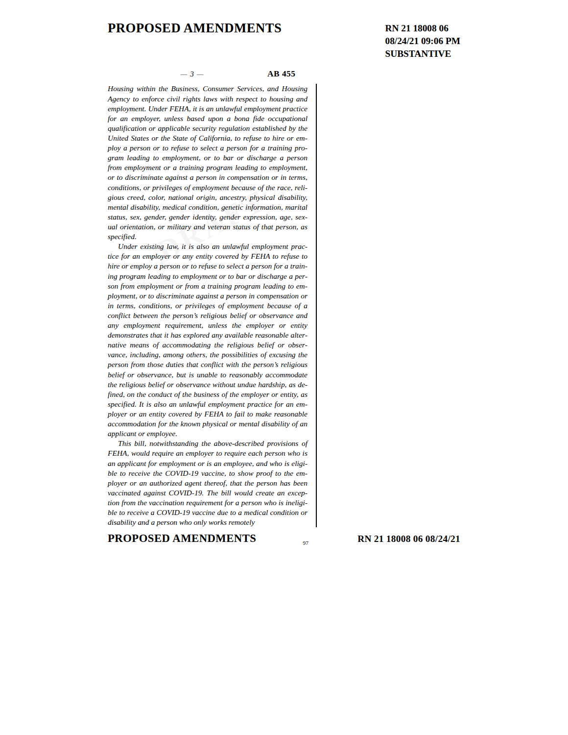PROPOSED AMENDMENTS
RN 21 18008 06
08/24/21 09:06 PM
SUBSTANTIVE
— 3 — AB 455
DRAFT
Housing within the Business, Consumer Services, and Housing Agency to enforce civil rights laws with respect to housing and employment. Under FEHA, it is an unlawful employment practice for an employer, unless based upon a bona fide occupational qualification or applicable security regulation established by the United States or the State of California, to refuse to hire or employ a person or to refuse to select a person for a training program leading to employment, or to bar or discharge a person from employment or a training program leading to employment, or to discriminate against a person in compensation or in terms, conditions, or privileges of employment because of the race, religious creed, color, national origin, ancestry, physical disability, mental disability, medical condition, genetic information, marital status, sex, gender, gender identity, gender expression, age, sexual orientation, or military and veteran status of that person, as specified.
Under existing law, it is also an unlawful employment practice for an employer or any entity covered by FEHA to refuse to hire or employ a person or to refuse to select a person for a training program leading to employment or to bar or discharge a person from employment or from a training program leading to employment, or to discriminate against a person in compensation or in terms, conditions, or privileges of employment because of a conflict between the person’s religious belief or observance and any employment requirement, unless the employer or entity demonstrates that it has explored any available reasonable alternative means of accommodating the religious belief or observance, including, among others, the possibilities of excusing the person from those duties that conflict with the person’s religious belief or observance, but is unable to reasonably accommodate the religious belief or observance without undue hardship, as defined, on the conduct of the business of the employer or entity, as specified. It is also an unlawful employment practice for an employer or an entity covered by FEHA to fail to make reasonable accommodation for the known physical or mental disability of an applicant or employee.
This bill, notwithstanding the above-described provisions of FEHA, would require an employer to require each person who is an applicant for employment or is an employee, and who is eligible to receive the COVID-19 vaccine, to show proof to the employer or an authorized agent thereof, that the person has been vaccinated against COVID-19. The bill would create an exception from the vaccination requirement for a person who is ineligible to receive a COVID-19 vaccine due to a medical condition or disability and a person who only works remotely
97
PROPOSED AMENDMENTS
RN 21 18008 06 08/24/21